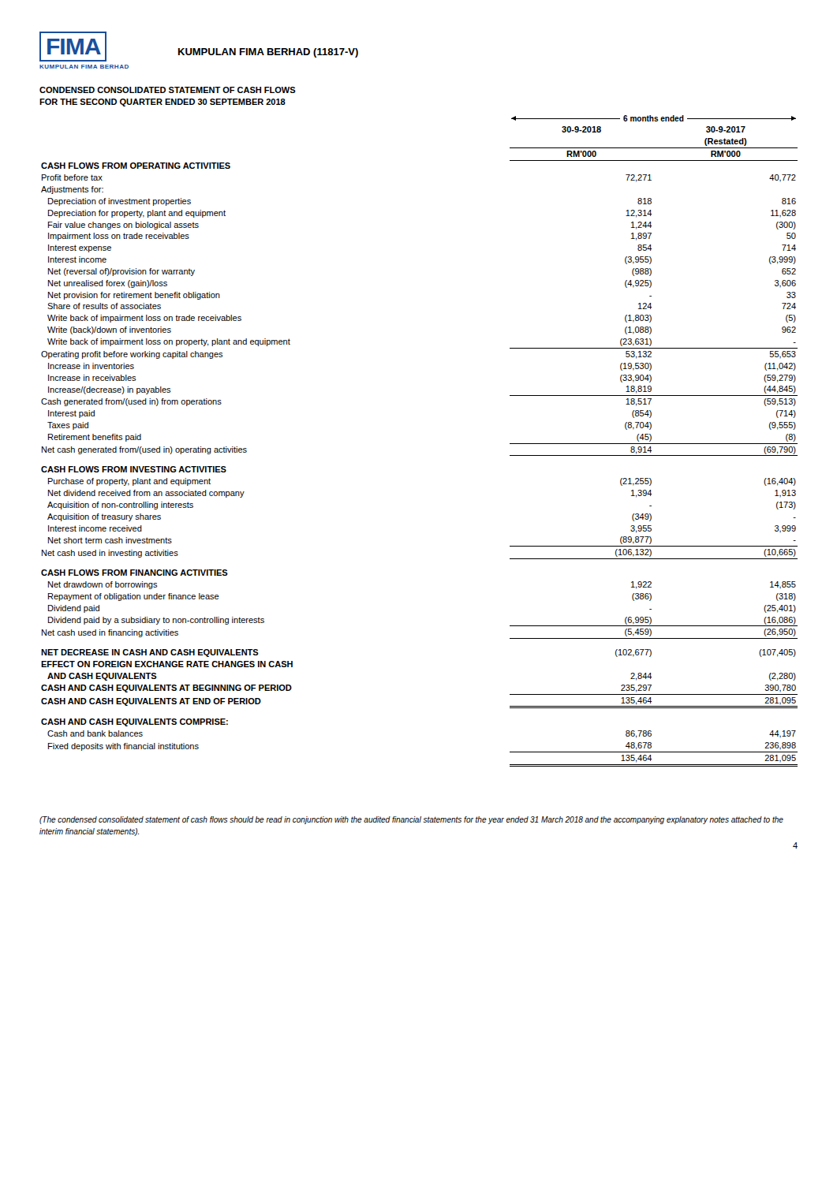FIMA
KUMPULAN FIMA BERHAD
KUMPULAN FIMA BERHAD (11817-V)
CONDENSED CONSOLIDATED STATEMENT OF CASH FLOWS
FOR THE SECOND QUARTER ENDED 30 SEPTEMBER 2018
| | 6 months ended |
| | 30-9-2018 | 30-9-2017 |
| | | (Restated) |
| | RM'000 | RM'000 |
| CASH FLOWS FROM OPERATING ACTIVITIES | | |
| Profit before tax | 72,271 | 40,772 |
| Adjustments for: | | |
| Depreciation of investment properties | 818 | 816 |
| Depreciation for property, plant and equipment | 12,314 | 11,628 |
| Fair value changes on biological assets | 1,244 | (300) |
| Impairment loss on trade receivables | 1,897 | 50 |
| Interest expense | 854 | 714 |
| Interest income | (3,955) | (3,999) |
| Net (reversal of)/provision for warranty | (988) | 652 |
| Net unrealised forex (gain)/loss | (4,925) | 3,606 |
| Net provision for retirement benefit obligation | - | 33 |
| Share of results of associates | 124 | 724 |
| Write back of impairment loss on trade receivables | (1,803) | (5) |
| Write (back)/down of inventories | (1,088) | 962 |
| Write back of impairment loss on property, plant and equipment | (23,631) | - |
| Operating profit before working capital changes | 53,132 | 55,653 |
| Increase in inventories | (19,530) | (11,042) |
| Increase in receivables | (33,904) | (59,279) |
| Increase/(decrease) in payables | 18,819 | (44,845) |
| Cash generated from/(used in) from operations | 18,517 | (59,513) |
| Interest paid | (854) | (714) |
| Taxes paid | (8,704) | (9,555) |
| Retirement benefits paid | (45) | (8) |
| Net cash generated from/(used in) operating activities | 8,914 | (69,790) |
| CASH FLOWS FROM INVESTING ACTIVITIES | | |
| Purchase of property, plant and equipment | (21,255) | (16,404) |
| Net dividend received from an associated company | 1,394 | 1,913 |
| Acquisition of non-controlling interests | - | (173) |
| Acquisition of treasury shares | (349) | - |
| Interest income received | 3,955 | 3,999 |
| Net short term cash investments | (89,877) | - |
| Net cash used in investing activities | (106,132) | (10,665) |
| CASH FLOWS FROM FINANCING ACTIVITIES | | |
| Net drawdown of borrowings | 1,922 | 14,855 |
| Repayment of obligation under finance lease | (386) | (318) |
| Dividend paid | - | (25,401) |
| Dividend paid by a subsidiary to non-controlling interests | (6,995) | (16,086) |
| Net cash used in financing activities | (5,459) | (26,950) |
| NET DECREASE IN CASH AND CASH EQUIVALENTS | (102,677) | (107,405) |
| EFFECT ON FOREIGN EXCHANGE RATE CHANGES IN CASH | | |
| AND CASH EQUIVALENTS | 2,844 | (2,280) |
| CASH AND CASH EQUIVALENTS AT BEGINNING OF PERIOD | 235,297 | 390,780 |
| CASH AND CASH EQUIVALENTS AT END OF PERIOD | 135,464 | 281,095 |
| CASH AND CASH EQUIVALENTS COMPRISE: | | |
| Cash and bank balances | 86,786 | 44,197 |
| Fixed deposits with financial institutions | 48,678 | 236,898 |
| | 135,464 | 281,095 |
(The condensed consolidated statement of cash flows should be read in conjunction with the audited financial statements for the year ended 31 March 2018 and the accompanying explanatory notes attached to the interim financial statements).
4